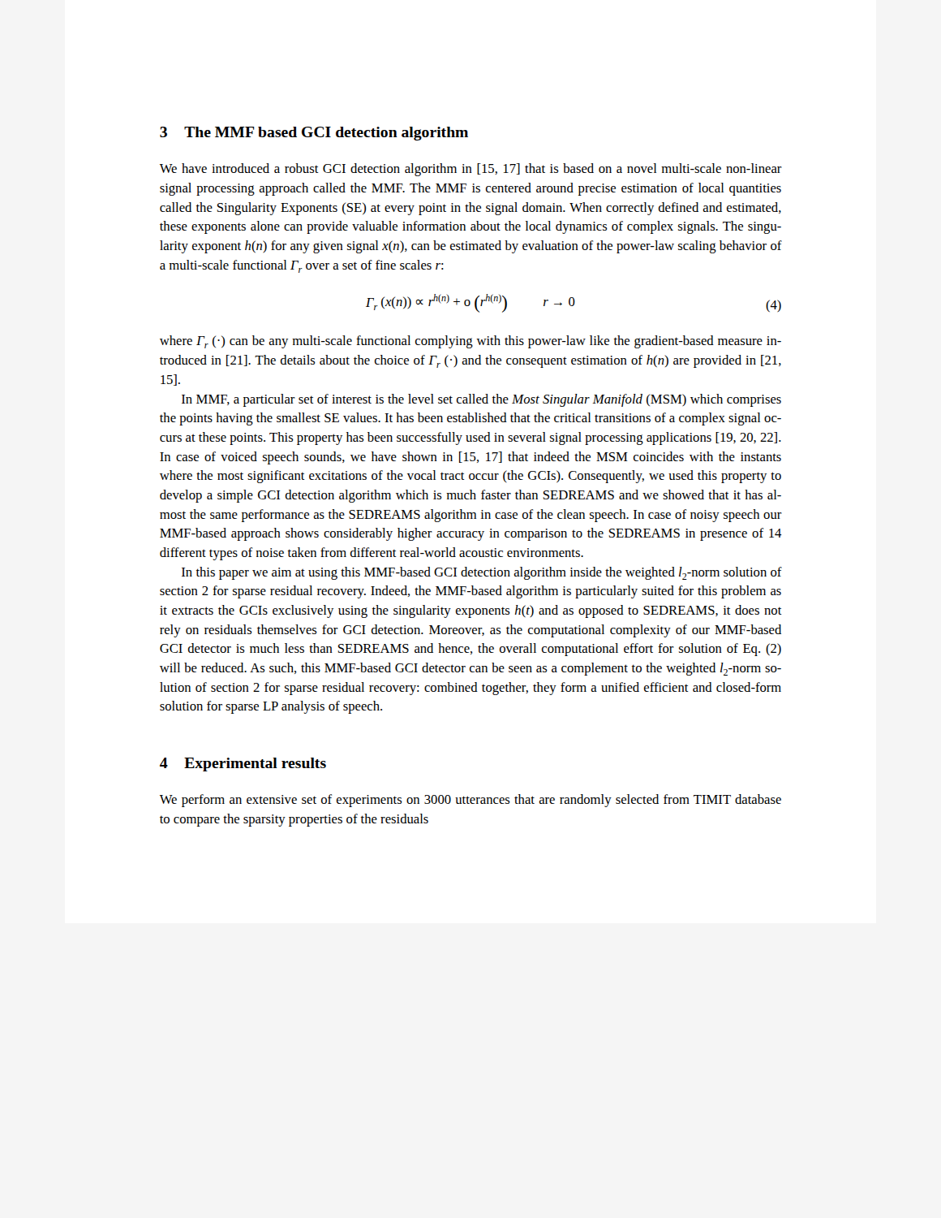3 The MMF based GCI detection algorithm
We have introduced a robust GCI detection algorithm in [15, 17] that is based on a novel multi-scale non-linear signal processing approach called the MMF. The MMF is centered around precise estimation of local quantities called the Singularity Exponents (SE) at every point in the signal domain. When correctly defined and estimated, these exponents alone can provide valuable information about the local dynamics of complex signals. The singularity exponent h(n) for any given signal x(n), can be estimated by evaluation of the power-law scaling behavior of a multi-scale functional Γr over a set of fine scales r:
Γr (x(n)) ∝ rh(n) + o (rh(n)) r → 0 (4)
where Γr (·) can be any multi-scale functional complying with this power-law like the gradient-based measure introduced in [21]. The details about the choice of Γr (·) and the consequent estimation of h(n) are provided in [21, 15].
In MMF, a particular set of interest is the level set called the Most Singular Manifold (MSM) which comprises the points having the smallest SE values. It has been established that the critical transitions of a complex signal occurs at these points. This property has been successfully used in several signal processing applications [19, 20, 22]. In case of voiced speech sounds, we have shown in [15, 17] that indeed the MSM coincides with the instants where the most significant excitations of the vocal tract occur (the GCIs). Consequently, we used this property to develop a simple GCI detection algorithm which is much faster than SEDREAMS and we showed that it has almost the same performance as the SEDREAMS algorithm in case of the clean speech. In case of noisy speech our MMF-based approach shows considerably higher accuracy in comparison to the SEDREAMS in presence of 14 different types of noise taken from different real-world acoustic environments.
In this paper we aim at using this MMF-based GCI detection algorithm inside the weighted l2-norm solution of section 2 for sparse residual recovery. Indeed, the MMF-based algorithm is particularly suited for this problem as it extracts the GCIs exclusively using the singularity exponents h(t) and as opposed to SEDREAMS, it does not rely on residuals themselves for GCI detection. Moreover, as the computational complexity of our MMF-based GCI detector is much less than SEDREAMS and hence, the overall computational effort for solution of Eq. (2) will be reduced. As such, this MMF-based GCI detector can be seen as a complement to the weighted l2-norm solution of section 2 for sparse residual recovery: combined together, they form a unified efficient and closed-form solution for sparse LP analysis of speech.
4 Experimental results
We perform an extensive set of experiments on 3000 utterances that are randomly selected from TIMIT database to compare the sparsity properties of the residuals